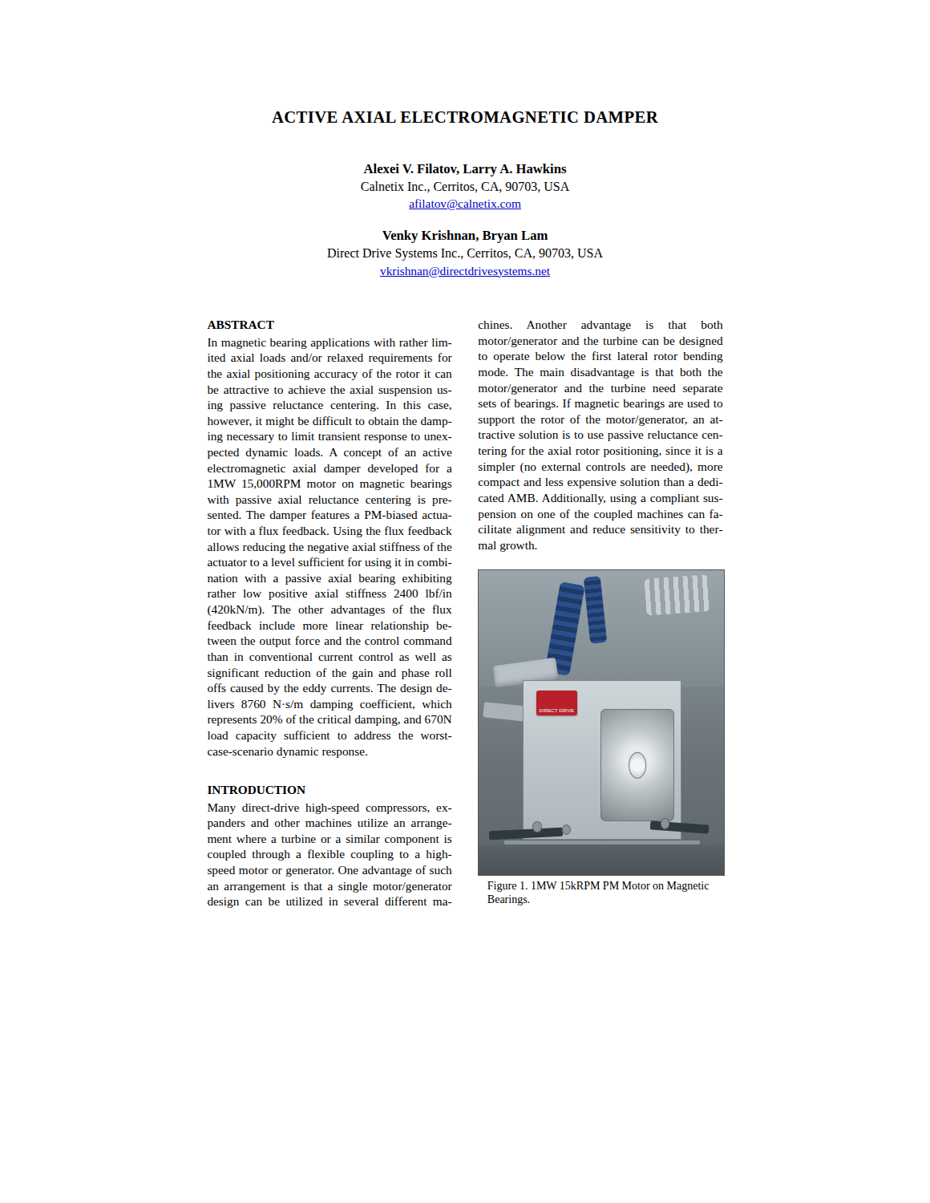ACTIVE AXIAL ELECTROMAGNETIC DAMPER
Alexei V. Filatov, Larry A. Hawkins
Calnetix Inc., Cerritos, CA, 90703, USA
afilatov@calnetix.com
Venky Krishnan, Bryan Lam
Direct Drive Systems Inc., Cerritos, CA, 90703, USA
vkrishnan@directdrivesystems.net
Abstract
In magnetic bearing applications with rather limited axial loads and/or relaxed requirements for the axial positioning accuracy of the rotor it can be attractive to achieve the axial suspension using passive reluctance centering. In this case, however, it might be difficult to obtain the damping necessary to limit transient response to unexpected dynamic loads. A concept of an active electromagnetic axial damper developed for a 1MW 15,000RPM motor on magnetic bearings with passive axial reluctance centering is presented. The damper features a PM-biased actuator with a flux feedback. Using the flux feedback allows reducing the negative axial stiffness of the actuator to a level sufficient for using it in combination with a passive axial bearing exhibiting rather low positive axial stiffness 2400 lbf/in (420kN/m). The other advantages of the flux feedback include more linear relationship between the output force and the control command than in conventional current control as well as significant reduction of the gain and phase roll offs caused by the eddy currents. The design delivers 8760 N·s/m damping coefficient, which represents 20% of the critical damping, and 670N load capacity sufficient to address the worst-case-scenario dynamic response.
Introduction
Many direct-drive high-speed compressors, expanders and other machines utilize an arrangement where a turbine or a similar component is coupled through a flexible coupling to a high-speed motor or generator. One advantage of such an arrangement is that a single motor/generator design can be utilized in several different machines. Another advantage is that both motor/generator and the turbine can be designed to operate below the first lateral rotor bending mode. The main disadvantage is that both the motor/generator and the turbine need separate sets of bearings. If magnetic bearings are used to support the rotor of the motor/generator, an attractive solution is to use passive reluctance centering for the axial rotor positioning, since it is a simpler (no external controls are needed), more compact and less expensive solution than a dedicated AMB. Additionally, using a compliant suspension on one of the coupled machines can facilitate alignment and reduce sensitivity to thermal growth.
Figure 1. 1MW 15kRPM PM Motor on Magnetic Bearings.